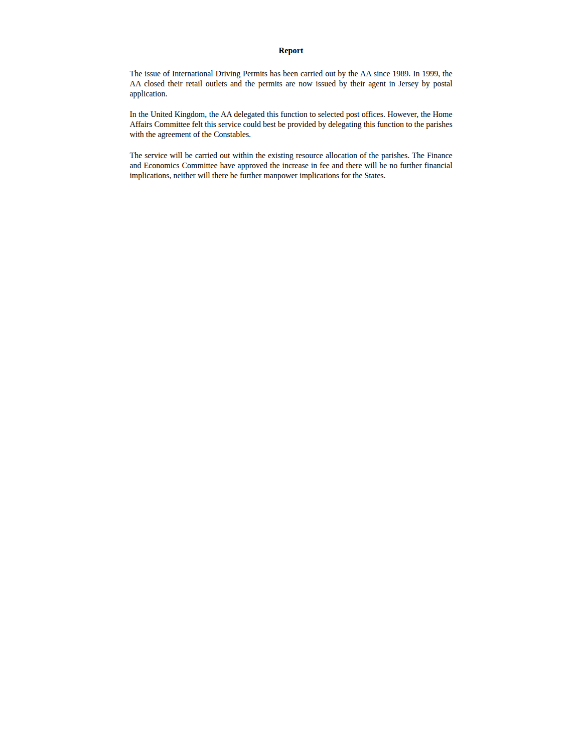Report
The issue of International Driving Permits has been carried out by the AA since 1989. In 1999, the AA closed their retail outlets and the permits are now issued by their agent in Jersey by postal application.
In the United Kingdom, the AA delegated this function to selected post offices. However, the Home Affairs Committee felt this service could best be provided by delegating this function to the parishes with the agreement of the Constables.
The service will be carried out within the existing resource allocation of the parishes. The Finance and Economics Committee have approved the increase in fee and there will be no further financial implications, neither will there be further manpower implications for the States.